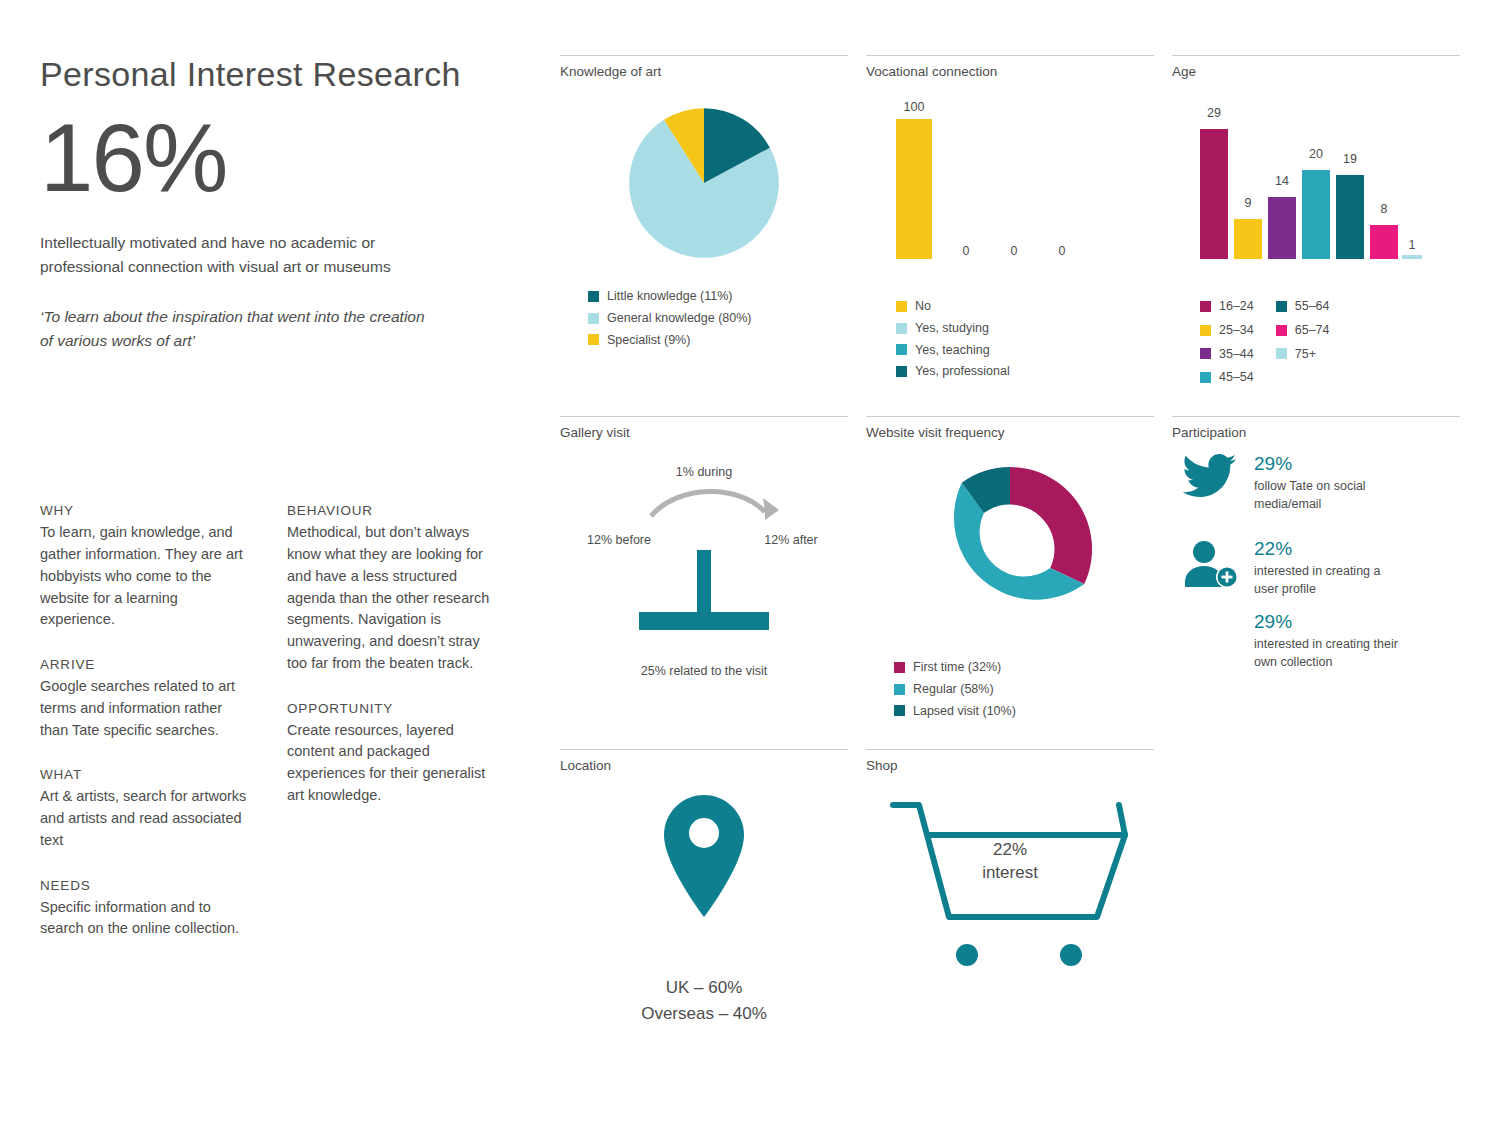Personal Interest Research
16%
Intellectually motivated and have no academic or professional connection with visual art or museums
‘To learn about the inspiration that went into the creation of various works of art’
Why
To learn, gain knowledge, and gather information. They are art hobbyists who come to the website for a learning experience.
Arrive
Google searches related to art terms and information rather than Tate specific searches.
What
Art & artists, search for artworks and artists and read associated text
Needs
Specific information and to search on the online collection.
Behaviour
Methodical, but don’t always know what they are looking for and have a less structured agenda than the other research segments. Navigation is unwavering, and doesn’t stray too far from the beaten track.
Opportunity
Create resources, layered content and packaged experiences for their generalist art knowledge.
Knowledge of art
Little knowledge (11%)
General knowledge (80%)
Specialist (9%)
Vocational connection
100 0 0 0
No
Yes, studying
Yes, teaching
Yes, professional
Age
29 9 14 20 19 8 1
16–24
55–64
25–34
65–74
35–44
75+
45–54
Gallery visit
1% during 12% before 12% after
25% related to the visit
Website visit frequency
First time (32%)
Regular (58%)
Lapsed visit (10%)
Participation
29%
follow Tate on social media/email
22%
interested in creating a user profile
29%
interested in creating their own collection
Location
UK – 60%
Overseas – 40%
Shop
22%
interest